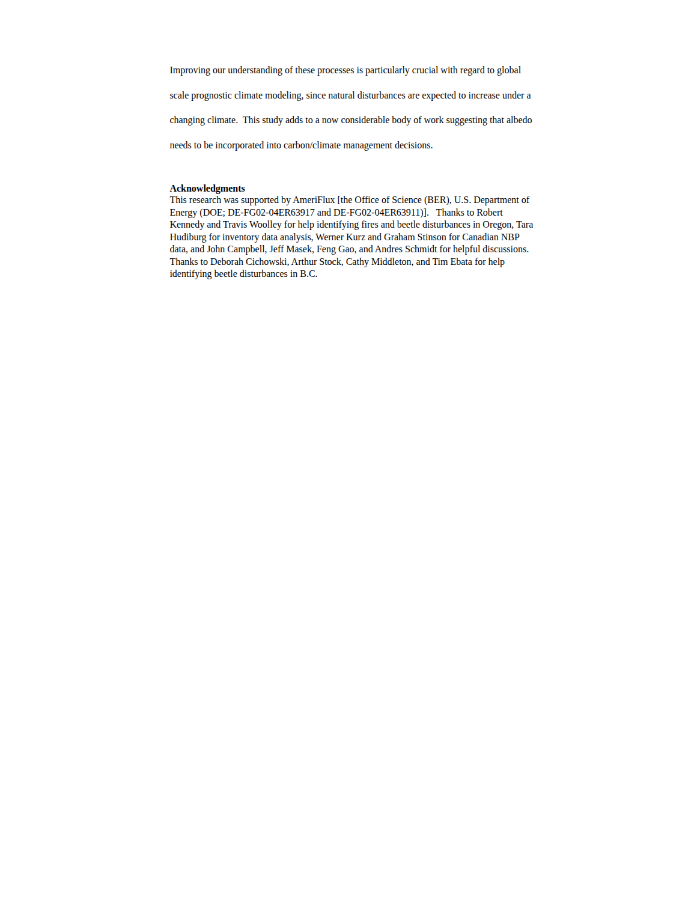Improving our understanding of these processes is particularly crucial with regard to global scale prognostic climate modeling, since natural disturbances are expected to increase under a changing climate. This study adds to a now considerable body of work suggesting that albedo needs to be incorporated into carbon/climate management decisions.
Acknowledgments
This research was supported by AmeriFlux [the Office of Science (BER), U.S. Department of Energy (DOE; DE-FG02-04ER63917 and DE-FG02-04ER63911)]. Thanks to Robert Kennedy and Travis Woolley for help identifying fires and beetle disturbances in Oregon, Tara Hudiburg for inventory data analysis, Werner Kurz and Graham Stinson for Canadian NBP data, and John Campbell, Jeff Masek, Feng Gao, and Andres Schmidt for helpful discussions. Thanks to Deborah Cichowski, Arthur Stock, Cathy Middleton, and Tim Ebata for help identifying beetle disturbances in B.C.